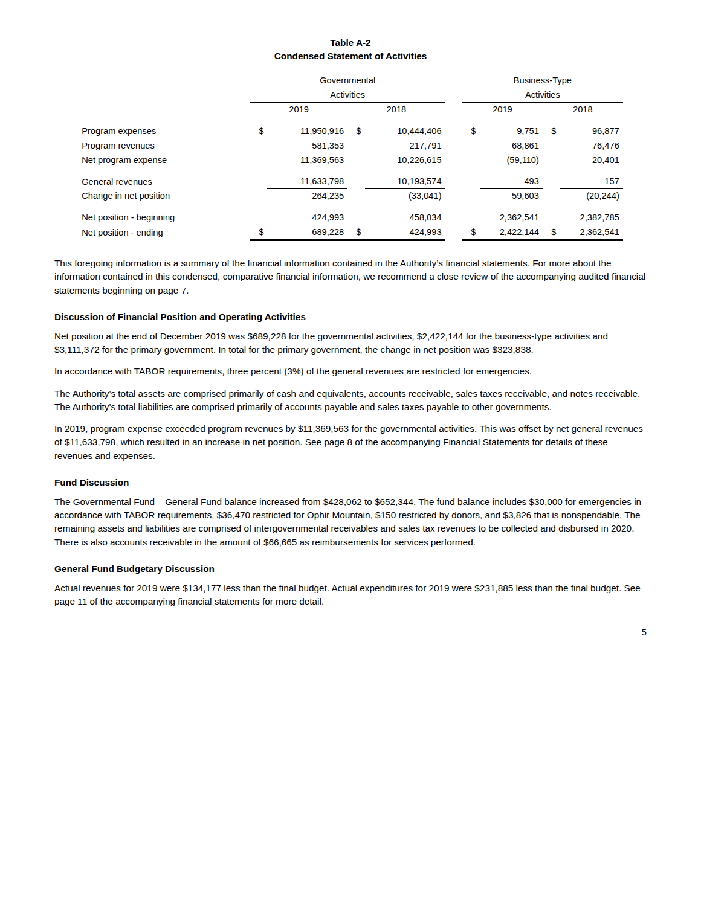Table A-2
Condensed Statement of Activities
| | Governmental | | Business-Type |
| | Activities | | Activities |
| | 2019 | 2018 | | 2019 | 2018 |
| Program expenses | $ | 11,950,916 | $ | 10,444,406 | | $ | 9,751 | $ | 96,877 |
| Program revenues | | 581,353 | | 217,791 | | | 68,861 | | 76,476 |
| Net program expense | | 11,369,563 | | 10,226,615 | | | (59,110) | | 20,401 |
| General revenues | | 11,633,798 | | 10,193,574 | | | 493 | | 157 |
| Change in net position | | 264,235 | | (33,041) | | | 59,603 | | (20,244) |
| Net position - beginning | | 424,993 | | 458,034 | | | 2,362,541 | | 2,382,785 |
| Net position - ending | $ | 689,228 | $ | 424,993 | | $ | 2,422,144 | $ | 2,362,541 |
This foregoing information is a summary of the financial information contained in the Authority’s financial statements. For more about the information contained in this condensed, comparative financial information, we recommend a close review of the accompanying audited financial statements beginning on page 7.
Discussion of Financial Position and Operating Activities
Net position at the end of December 2019 was $689,228 for the governmental activities, $2,422,144 for the business-type activities and $3,111,372 for the primary government. In total for the primary government, the change in net position was $323,838.
In accordance with TABOR requirements, three percent (3%) of the general revenues are restricted for emergencies.
The Authority’s total assets are comprised primarily of cash and equivalents, accounts receivable, sales taxes receivable, and notes receivable. The Authority’s total liabilities are comprised primarily of accounts payable and sales taxes payable to other governments.
In 2019, program expense exceeded program revenues by $11,369,563 for the governmental activities. This was offset by net general revenues of $11,633,798, which resulted in an increase in net position. See page 8 of the accompanying Financial Statements for details of these revenues and expenses.
Fund Discussion
The Governmental Fund – General Fund balance increased from $428,062 to $652,344. The fund balance includes $30,000 for emergencies in accordance with TABOR requirements, $36,470 restricted for Ophir Mountain, $150 restricted by donors, and $3,826 that is nonspendable. The remaining assets and liabilities are comprised of intergovernmental receivables and sales tax revenues to be collected and disbursed in 2020. There is also accounts receivable in the amount of $66,665 as reimbursements for services performed.
General Fund Budgetary Discussion
Actual revenues for 2019 were $134,177 less than the final budget. Actual expenditures for 2019 were $231,885 less than the final budget. See page 11 of the accompanying financial statements for more detail.
5